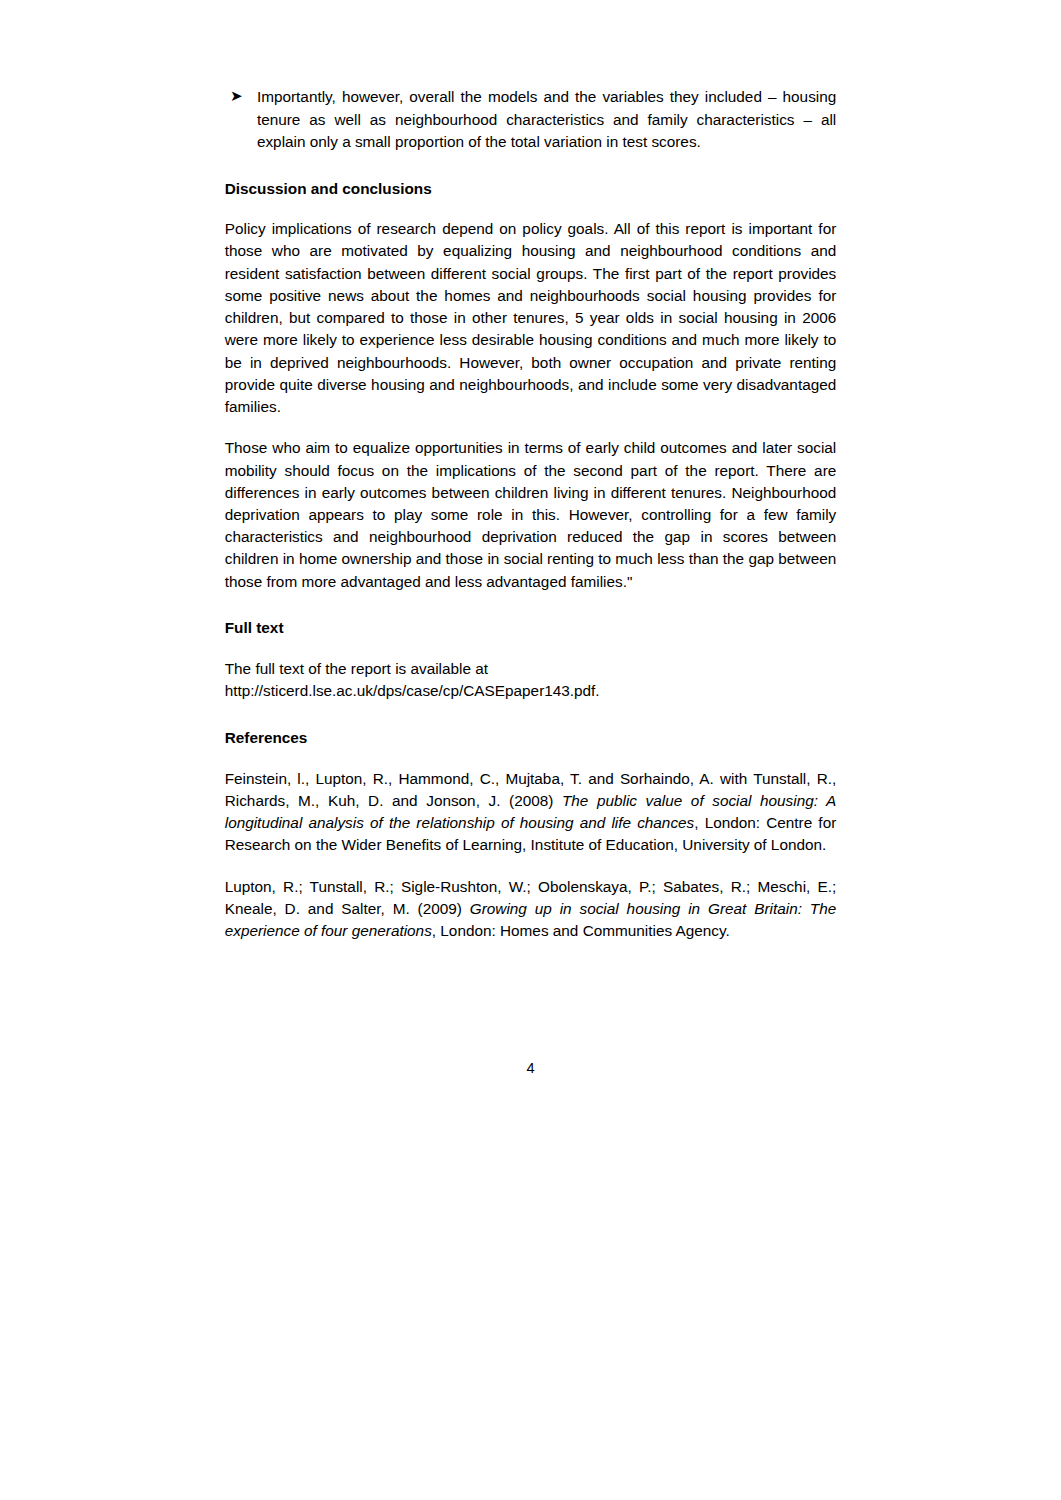Importantly, however, overall the models and the variables they included – housing tenure as well as neighbourhood characteristics and family characteristics – all explain only a small proportion of the total variation in test scores.
Discussion and conclusions
Policy implications of research depend on policy goals. All of this report is important for those who are motivated by equalizing housing and neighbourhood conditions and resident satisfaction between different social groups. The first part of the report provides some positive news about the homes and neighbourhoods social housing provides for children, but compared to those in other tenures, 5 year olds in social housing in 2006 were more likely to experience less desirable housing conditions and much more likely to be in deprived neighbourhoods. However, both owner occupation and private renting provide quite diverse housing and neighbourhoods, and include some very disadvantaged families.
Those who aim to equalize opportunities in terms of early child outcomes and later social mobility should focus on the implications of the second part of the report. There are differences in early outcomes between children living in different tenures. Neighbourhood deprivation appears to play some role in this. However, controlling for a few family characteristics and neighbourhood deprivation reduced the gap in scores between children in home ownership and those in social renting to much less than the gap between those from more advantaged and less advantaged families."
Full text
The full text of the report is available at
http://sticerd.lse.ac.uk/dps/case/cp/CASEpaper143.pdf.
References
Feinstein, l., Lupton, R., Hammond, C., Mujtaba, T. and Sorhaindo, A. with Tunstall, R., Richards, M., Kuh, D. and Jonson, J. (2008) The public value of social housing: A longitudinal analysis of the relationship of housing and life chances, London: Centre for Research on the Wider Benefits of Learning, Institute of Education, University of London.
Lupton, R.; Tunstall, R.; Sigle-Rushton, W.; Obolenskaya, P.; Sabates, R.; Meschi, E.; Kneale, D. and Salter, M. (2009) Growing up in social housing in Great Britain: The experience of four generations, London: Homes and Communities Agency.
4